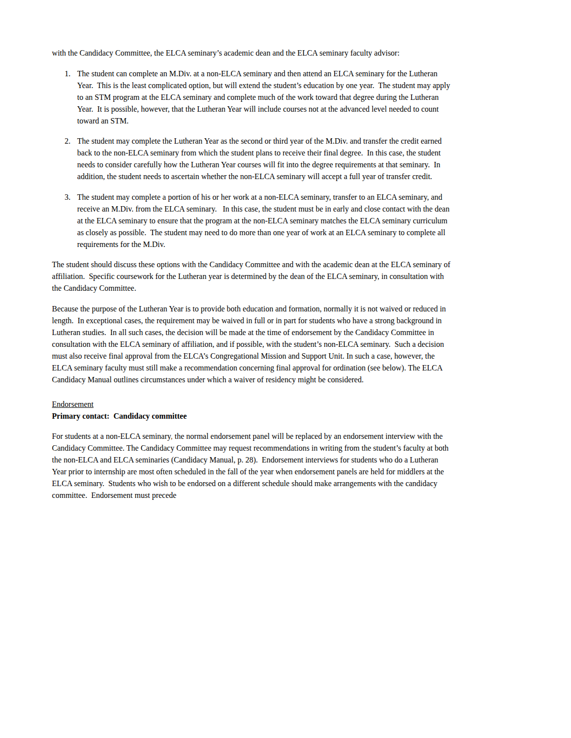with the Candidacy Committee, the ELCA seminary’s academic dean and the ELCA seminary faculty advisor:
The student can complete an M.Div. at a non-ELCA seminary and then attend an ELCA seminary for the Lutheran Year. This is the least complicated option, but will extend the student’s education by one year. The student may apply to an STM program at the ELCA seminary and complete much of the work toward that degree during the Lutheran Year. It is possible, however, that the Lutheran Year will include courses not at the advanced level needed to count toward an STM.
The student may complete the Lutheran Year as the second or third year of the M.Div. and transfer the credit earned back to the non-ELCA seminary from which the student plans to receive their final degree. In this case, the student needs to consider carefully how the Lutheran Year courses will fit into the degree requirements at that seminary. In addition, the student needs to ascertain whether the non-ELCA seminary will accept a full year of transfer credit.
The student may complete a portion of his or her work at a non-ELCA seminary, transfer to an ELCA seminary, and receive an M.Div. from the ELCA seminary. In this case, the student must be in early and close contact with the dean at the ELCA seminary to ensure that the program at the non-ELCA seminary matches the ELCA seminary curriculum as closely as possible. The student may need to do more than one year of work at an ELCA seminary to complete all requirements for the M.Div.
The student should discuss these options with the Candidacy Committee and with the academic dean at the ELCA seminary of affiliation. Specific coursework for the Lutheran year is determined by the dean of the ELCA seminary, in consultation with the Candidacy Committee.
Because the purpose of the Lutheran Year is to provide both education and formation, normally it is not waived or reduced in length. In exceptional cases, the requirement may be waived in full or in part for students who have a strong background in Lutheran studies. In all such cases, the decision will be made at the time of endorsement by the Candidacy Committee in consultation with the ELCA seminary of affiliation, and if possible, with the student’s non-ELCA seminary. Such a decision must also receive final approval from the ELCA’s Congregational Mission and Support Unit. In such a case, however, the ELCA seminary faculty must still make a recommendation concerning final approval for ordination (see below). The ELCA Candidacy Manual outlines circumstances under which a waiver of residency might be considered.
Endorsement
Primary contact: Candidacy committee
For students at a non-ELCA seminary, the normal endorsement panel will be replaced by an endorsement interview with the Candidacy Committee. The Candidacy Committee may request recommendations in writing from the student’s faculty at both the non-ELCA and ELCA seminaries (Candidacy Manual, p. 28). Endorsement interviews for students who do a Lutheran Year prior to internship are most often scheduled in the fall of the year when endorsement panels are held for middlers at the ELCA seminary. Students who wish to be endorsed on a different schedule should make arrangements with the candidacy committee. Endorsement must precede